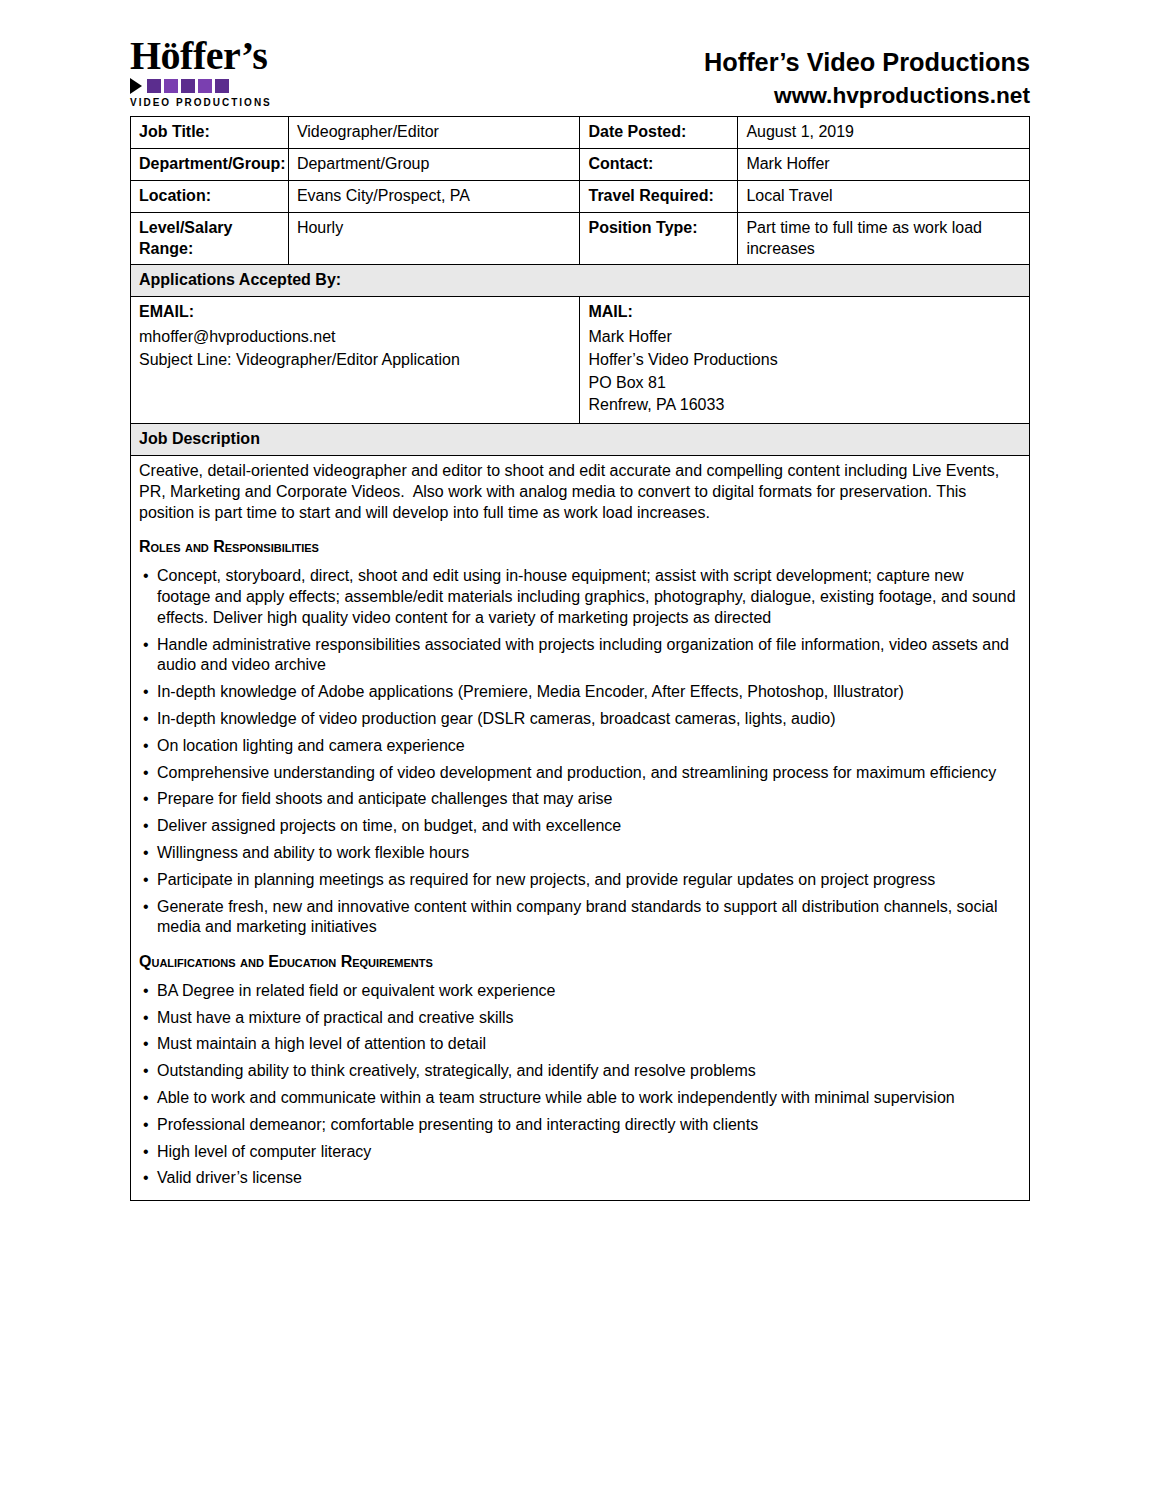Höffer’s
VIDEO PRODUCTIONS
Hoffer’s Video Productions
www.hvproductions.net
| Job Title: | Videographer/Editor | Date Posted: | August 1, 2019 |
| Department/Group: | Department/Group | Contact: | Mark Hoffer |
| Location: | Evans City/Prospect, PA | Travel Required: | Local Travel |
| Level/Salary Range: | Hourly | Position Type: | Part time to full time as work load increases |
| Applications Accepted By: |
| Email: mhoffer@hvproductions.net Subject Line: Videographer/Editor Application | Mail: Mark Hoffer Hoffer’s Video Productions PO Box 81 Renfrew, PA 16033 |
| Job Description |
| Creative, detail-oriented videographer and editor to shoot and edit accurate and compelling content including Live Events, PR, Marketing and Corporate Videos. Also work with analog media to convert to digital formats for preservation. This position is part time to start and will develop into full time as work load increases. Roles and Responsibilities Concept, storyboard, direct, shoot and edit using in-house equipment; assist with script development; capture new footage and apply effects; assemble/edit materials including graphics, photography, dialogue, existing footage, and sound effects. Deliver high quality video content for a variety of marketing projects as directed Handle administrative responsibilities associated with projects including organization of file information, video assets and audio and video archive In-depth knowledge of Adobe applications (Premiere, Media Encoder, After Effects, Photoshop, Illustrator) In-depth knowledge of video production gear (DSLR cameras, broadcast cameras, lights, audio) On location lighting and camera experience Comprehensive understanding of video development and production, and streamlining process for maximum efficiency Prepare for field shoots and anticipate challenges that may arise Deliver assigned projects on time, on budget, and with excellence Willingness and ability to work flexible hours Participate in planning meetings as required for new projects, and provide regular updates on project progress Generate fresh, new and innovative content within company brand standards to support all distribution channels, social media and marketing initiatives Qualifications and Education Requirements BA Degree in related field or equivalent work experience Must have a mixture of practical and creative skills Must maintain a high level of attention to detail Outstanding ability to think creatively, strategically, and identify and resolve problems Able to work and communicate within a team structure while able to work independently with minimal supervision Professional demeanor; comfortable presenting to and interacting directly with clients High level of computer literacy Valid driver’s license |